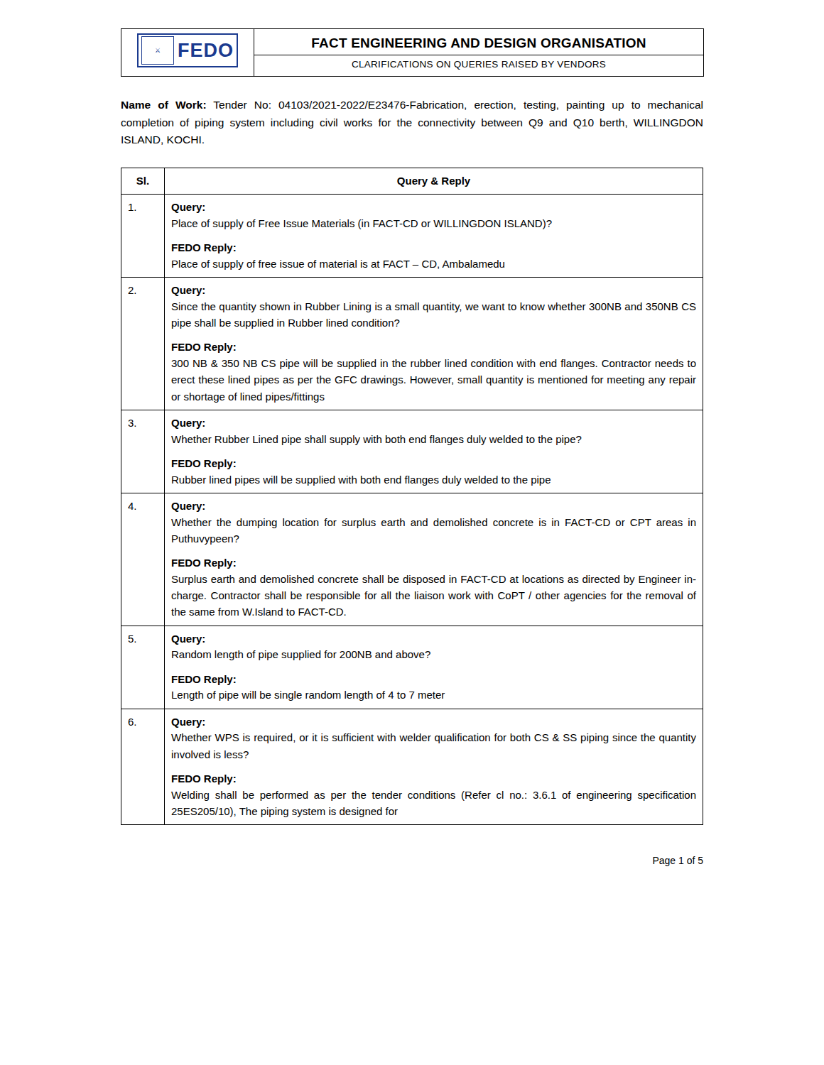⚔
FEDO
FACT ENGINEERING AND DESIGN ORGANISATION
CLARIFICATIONS ON QUERIES RAISED BY VENDORS
Name of Work: Tender No: 04103/2021-2022/E23476-Fabrication, erection, testing, painting up to mechanical completion of piping system including civil works for the connectivity between Q9 and Q10 berth, WILLINGDON ISLAND, KOCHI.
| Sl. | Query & Reply |
| --- | --- |
| 1. | Query: Place of supply of Free Issue Materials (in FACT-CD or WILLINGDON ISLAND)? FEDO Reply: Place of supply of free issue of material is at FACT – CD, Ambalamedu |
| 2. | Query: Since the quantity shown in Rubber Lining is a small quantity, we want to know whether 300NB and 350NB CS pipe shall be supplied in Rubber lined condition? FEDO Reply: 300 NB & 350 NB CS pipe will be supplied in the rubber lined condition with end flanges. Contractor needs to erect these lined pipes as per the GFC drawings. However, small quantity is mentioned for meeting any repair or shortage of lined pipes/fittings |
| 3. | Query: Whether Rubber Lined pipe shall supply with both end flanges duly welded to the pipe? FEDO Reply: Rubber lined pipes will be supplied with both end flanges duly welded to the pipe |
| 4. | Query: Whether the dumping location for surplus earth and demolished concrete is in FACT-CD or CPT areas in Puthuvypeen? FEDO Reply: Surplus earth and demolished concrete shall be disposed in FACT-CD at locations as directed by Engineer in-charge. Contractor shall be responsible for all the liaison work with CoPT / other agencies for the removal of the same from W.Island to FACT-CD. |
| 5. | Query: Random length of pipe supplied for 200NB and above? FEDO Reply: Length of pipe will be single random length of 4 to 7 meter |
| 6. | Query: Whether WPS is required, or it is sufficient with welder qualification for both CS & SS piping since the quantity involved is less? FEDO Reply: Welding shall be performed as per the tender conditions (Refer cl no.: 3.6.1 of engineering specification 25ES205/10), The piping system is designed for |
Page 1 of 5